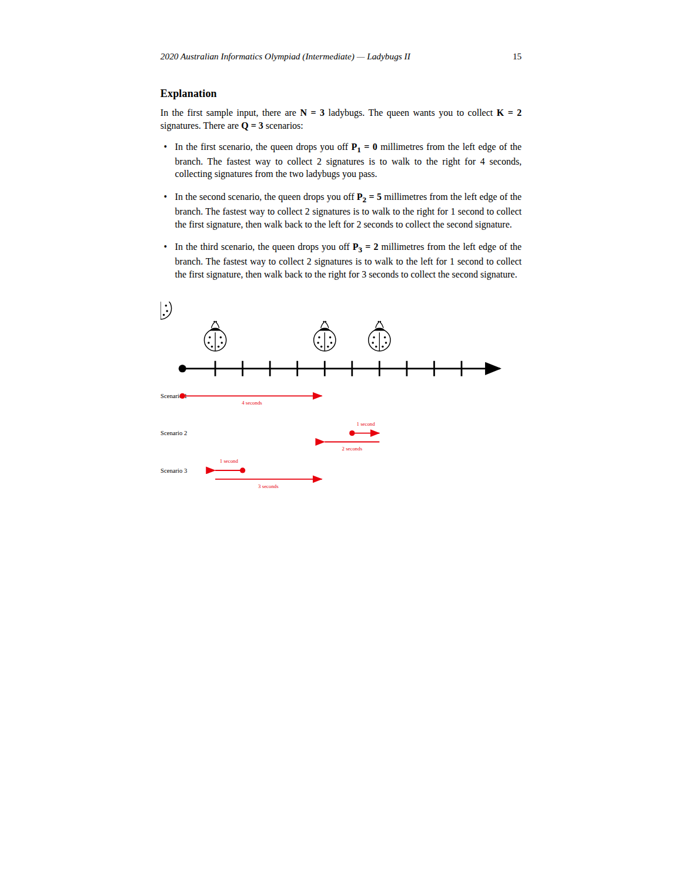2020 Australian Informatics Olympiad (Intermediate) — Ladybugs II 15
Explanation
In the first sample input, there are N = 3 ladybugs. The queen wants you to collect K = 2 signatures. There are Q = 3 scenarios:
In the first scenario, the queen drops you off P1 = 0 millimetres from the left edge of the branch. The fastest way to collect 2 signatures is to walk to the right for 4 seconds, collecting signatures from the two ladybugs you pass.
In the second scenario, the queen drops you off P2 = 5 millimetres from the left edge of the branch. The fastest way to collect 2 signatures is to walk to the right for 1 second to collect the first signature, then walk back to the left for 2 seconds to collect the second signature.
In the third scenario, the queen drops you off P3 = 2 millimetres from the left edge of the branch. The fastest way to collect 2 signatures is to walk to the left for 1 second to collect the first signature, then walk back to the right for 3 seconds to collect the second signature.
Scenario 1 4 seconds Scenario 2 1 second 2 seconds Scenario 3 1 second 3 seconds